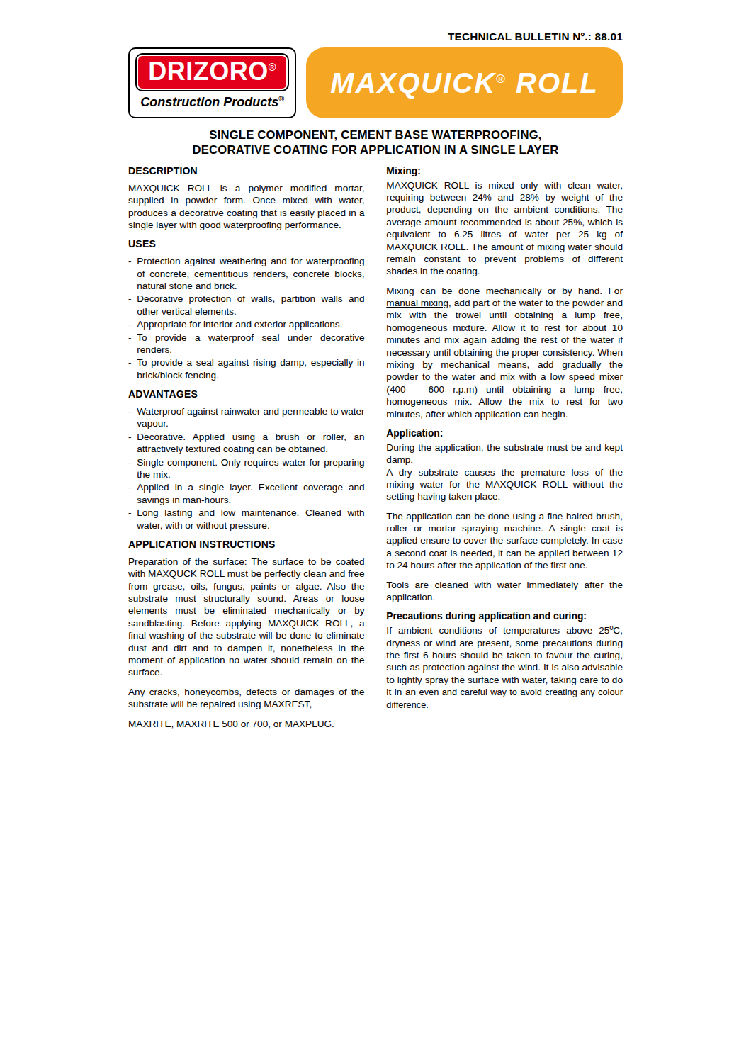TECHNICAL BULLETIN Nº.: 88.01
DRIZORO®
Construction Products®
MAXQUICK® ROLL
SINGLE COMPONENT, CEMENT BASE WATERPROOFING,
DECORATIVE COATING FOR APPLICATION IN A SINGLE LAYER
DESCRIPTION
MAXQUICK ROLL is a polymer modified mortar, supplied in powder form. Once mixed with water, produces a decorative coating that is easily placed in a single layer with good waterproofing performance.
USES
Protection against weathering and for waterproofing of concrete, cementitious renders, concrete blocks, natural stone and brick.
Decorative protection of walls, partition walls and other vertical elements.
Appropriate for interior and exterior applications.
To provide a waterproof seal under decorative renders.
To provide a seal against rising damp, especially in brick/block fencing.
ADVANTAGES
Waterproof against rainwater and permeable to water vapour.
Decorative. Applied using a brush or roller, an attractively textured coating can be obtained.
Single component. Only requires water for preparing the mix.
Applied in a single layer. Excellent coverage and savings in man-hours.
Long lasting and low maintenance. Cleaned with water, with or without pressure.
APPLICATION INSTRUCTIONS
Preparation of the surface: The surface to be coated with MAXQUCK ROLL must be perfectly clean and free from grease, oils, fungus, paints or algae. Also the substrate must structurally sound. Areas or loose elements must be eliminated mechanically or by sandblasting. Before applying MAXQUICK ROLL, a final washing of the substrate will be done to eliminate dust and dirt and to dampen it, nonetheless in the moment of application no water should remain on the surface.
Any cracks, honeycombs, defects or damages of the substrate will be repaired using MAXREST,
MAXRITE, MAXRITE 500 or 700, or MAXPLUG.
Mixing:
MAXQUICK ROLL is mixed only with clean water, requiring between 24% and 28% by weight of the product, depending on the ambient conditions. The average amount recommended is about 25%, which is equivalent to 6.25 litres of water per 25 kg of MAXQUICK ROLL. The amount of mixing water should remain constant to prevent problems of different shades in the coating.
Mixing can be done mechanically or by hand. For manual mixing, add part of the water to the powder and mix with the trowel until obtaining a lump free, homogeneous mixture. Allow it to rest for about 10 minutes and mix again adding the rest of the water if necessary until obtaining the proper consistency. When mixing by mechanical means, add gradually the powder to the water and mix with a low speed mixer (400 – 600 r.p.m) until obtaining a lump free, homogeneous mix. Allow the mix to rest for two minutes, after which application can begin.
Application:
During the application, the substrate must be and kept damp.
A dry substrate causes the premature loss of the mixing water for the MAXQUICK ROLL without the setting having taken place.
The application can be done using a fine haired brush, roller or mortar spraying machine. A single coat is applied ensure to cover the surface completely. In case a second coat is needed, it can be applied between 12 to 24 hours after the application of the first one.
Tools are cleaned with water immediately after the application.
Precautions during application and curing:
If ambient conditions of temperatures above 25ºC, dryness or wind are present, some precautions during the first 6 hours should be taken to favour the curing, such as protection against the wind. It is also advisable to lightly spray the surface with water, taking care to do it in an even and careful way to avoid creating any colour difference.